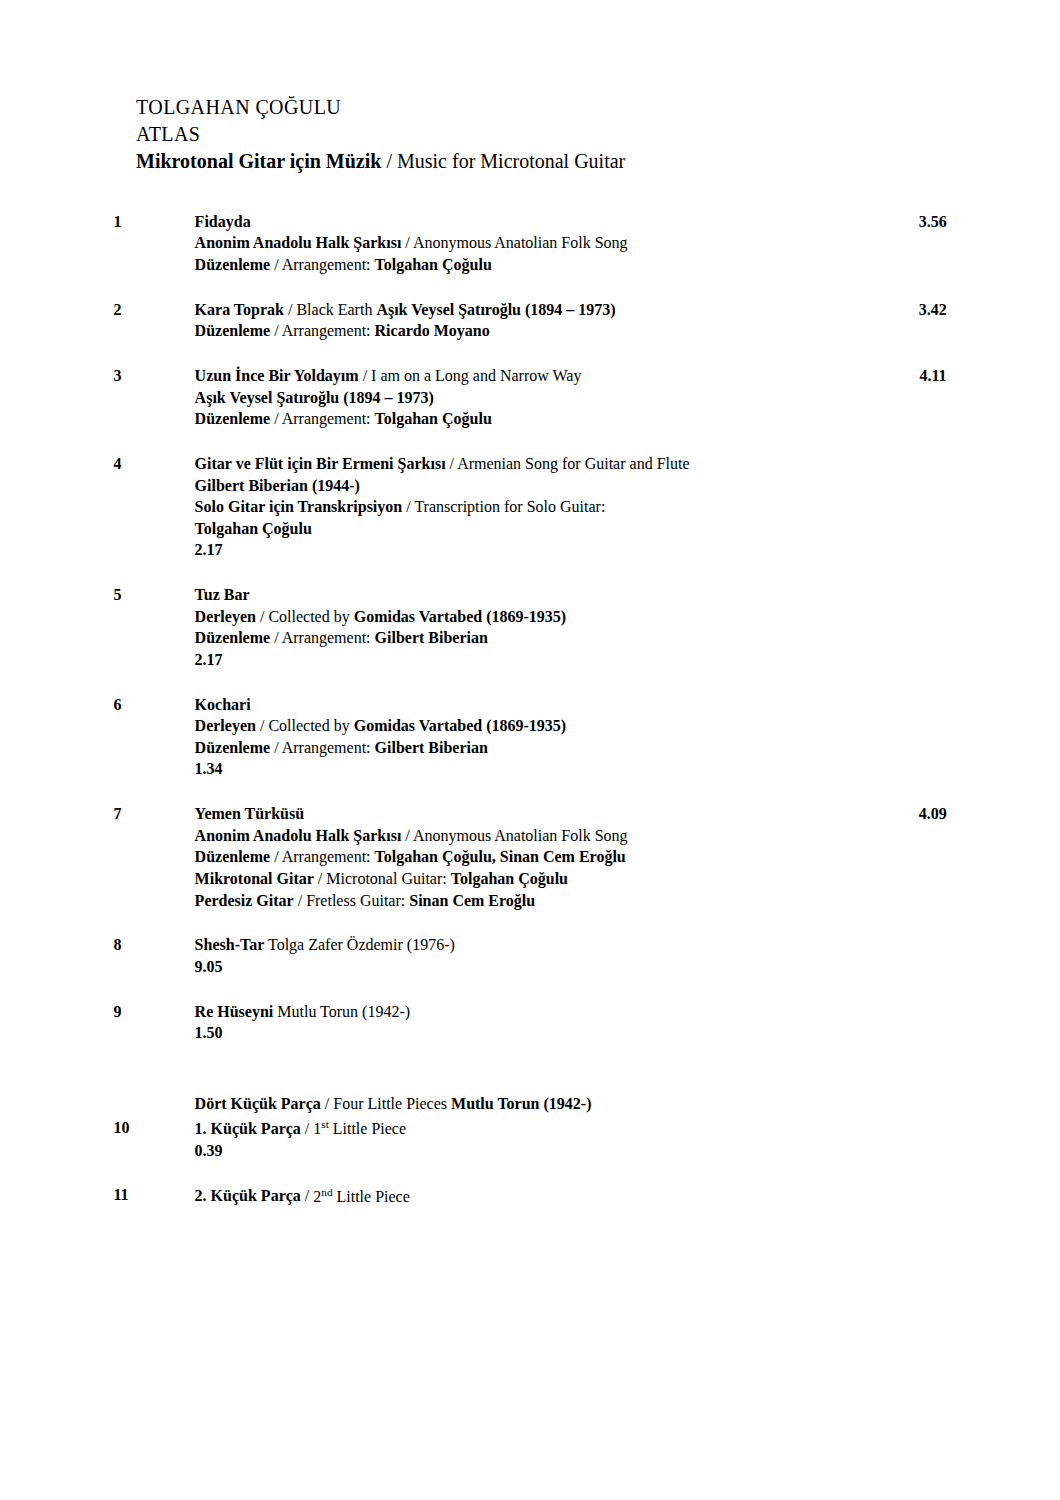TOLGAHAN ÇOĞULU
ATLAS
Mikrotonal Gitar için Müzik / Music for Microtonal Guitar
1 Fidayda Anonim Anadolu Halk Şarkısı / Anonymous Anatolian Folk Song Düzenleme / Arrangement: Tolgahan Çoğulu 3.56
2 Kara Toprak / Black Earth Aşık Veysel Şatıroğlu (1894 – 1973) Düzenleme / Arrangement: Ricardo Moyano 3.42
3 Uzun İnce Bir Yoldayım / I am on a Long and Narrow Way Aşık Veysel Şatıroğlu (1894 – 1973) Düzenleme / Arrangement: Tolgahan Çoğulu 4.11
4 Gitar ve Flüt için Bir Ermeni Şarkısı / Armenian Song for Guitar and Flute Gilbert Biberian (1944-) Solo Gitar için Transkripsiyon / Transcription for Solo Guitar: Tolgahan Çoğulu 2.17
5 Tuz Bar Derleyen / Collected by Gomidas Vartabed (1869-1935) Düzenleme / Arrangement: Gilbert Biberian 2.17
6 Kochari Derleyen / Collected by Gomidas Vartabed (1869-1935) Düzenleme / Arrangement: Gilbert Biberian 1.34
7 Yemen Türküsü Anonim Anadolu Halk Şarkısı / Anonymous Anatolian Folk Song Düzenleme / Arrangement: Tolgahan Çoğulu, Sinan Cem Eroğlu Mikrotonal Gitar / Microtonal Guitar: Tolgahan Çoğulu Perdesiz Gitar / Fretless Guitar: Sinan Cem Eroğlu 4.09
8 Shesh-Tar Tolga Zafer Özdemir (1976-) 9.05
9 Re Hüseyni Mutlu Torun (1942-) 1.50
0 Dört Küçük Parça / Four Little Pieces Mutlu Torun (1942-)
10 1. Küçük Parça / 1st Little Piece 0.39
11 2. Küçük Parça / 2nd Little Piece